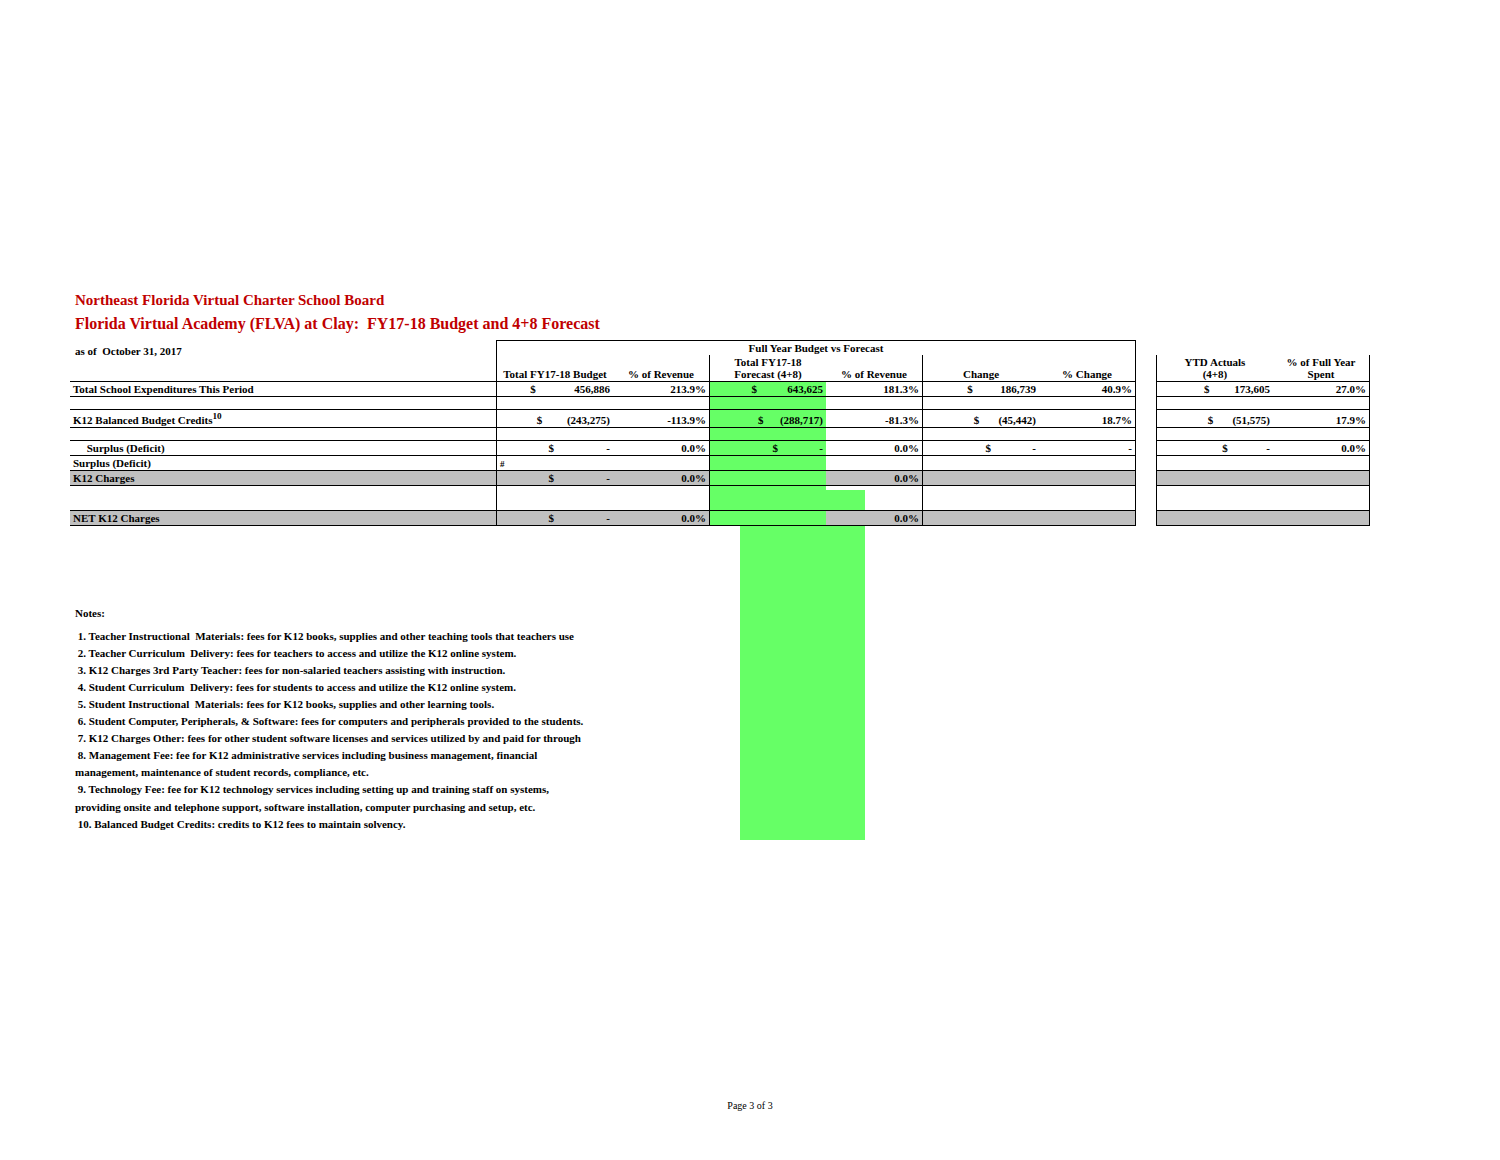Northeast Florida Virtual Charter School Board
Florida Virtual Academy (FLVA) at Clay: FY17-18 Budget and 4+8 Forecast
as of October 31, 2017
| | Full Year Budget vs Forecast | | | |
| | Total FY17-18 Budget | % of Revenue | Total FY17-18 Forecast (4+8) | % of Revenue | Change | % Change | | YTD Actuals (4+8) | % of Full Year Spent |
| Total School Expenditures This Period | $ 456,886 | 213.9% | $ 643,625 | 181.3% | $ 186,739 | 40.9% | | $ 173,605 | 27.0% |
| K12 Balanced Budget Credits 10 | $ (243,275) | -113.9% | $ (288,717) | -81.3% | $ (45,442) | 18.7% | | $ (51,575) | 17.9% |
| Surplus (Deficit) | $ - | 0.0% | $ - | 0.0% | $ - | - | | $ - | 0.0% |
| Surplus (Deficit) | # | | | | | | | | |
| K12 Charges | $ - | 0.0% | | 0.0% | | | | | |
| NET K12 Charges | $ - | 0.0% | | 0.0% | | | | | |
Notes:
1. Teacher Instructional Materials: fees for K12 books, supplies and other teaching tools that teachers use
2. Teacher Curriculum Delivery: fees for teachers to access and utilize the K12 online system.
3. K12 Charges 3rd Party Teacher: fees for non-salaried teachers assisting with instruction.
4. Student Curriculum Delivery: fees for students to access and utilize the K12 online system.
5. Student Instructional Materials: fees for K12 books, supplies and other learning tools.
6. Student Computer, Peripherals, & Software: fees for computers and peripherals provided to the students.
7. K12 Charges Other: fees for other student software licenses and services utilized by and paid for through
8. Management Fee: fee for K12 administrative services including business management, financial
management, maintenance of student records, compliance, etc.
9. Technology Fee: fee for K12 technology services including setting up and training staff on systems,
providing onsite and telephone support, software installation, computer purchasing and setup, etc.
10. Balanced Budget Credits: credits to K12 fees to maintain solvency.
Page 3 of 3